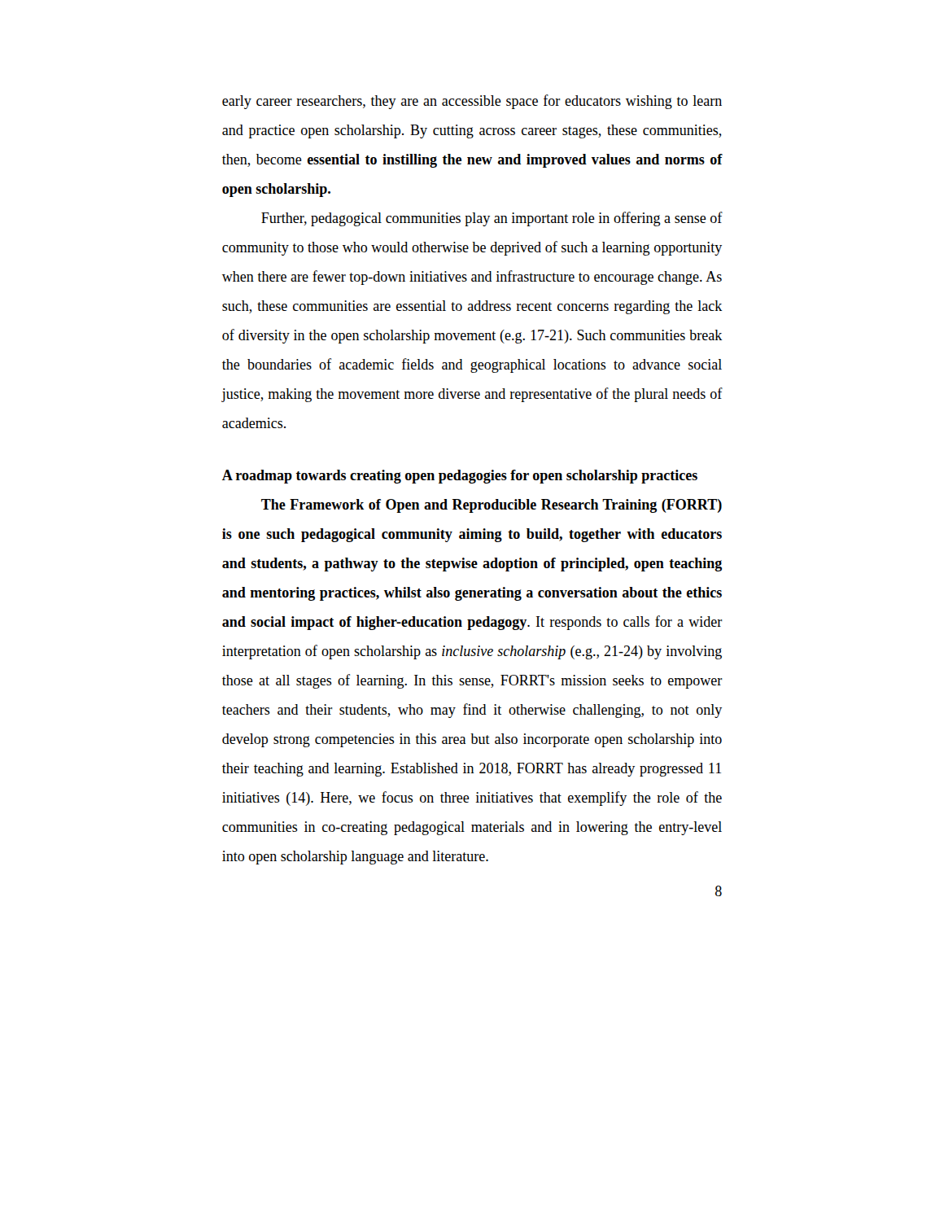early career researchers, they are an accessible space for educators wishing to learn and practice open scholarship. By cutting across career stages, these communities, then, become essential to instilling the new and improved values and norms of open scholarship.
Further, pedagogical communities play an important role in offering a sense of community to those who would otherwise be deprived of such a learning opportunity when there are fewer top-down initiatives and infrastructure to encourage change. As such, these communities are essential to address recent concerns regarding the lack of diversity in the open scholarship movement (e.g. 17-21). Such communities break the boundaries of academic fields and geographical locations to advance social justice, making the movement more diverse and representative of the plural needs of academics.
A roadmap towards creating open pedagogies for open scholarship practices
The Framework of Open and Reproducible Research Training (FORRT) is one such pedagogical community aiming to build, together with educators and students, a pathway to the stepwise adoption of principled, open teaching and mentoring practices, whilst also generating a conversation about the ethics and social impact of higher-education pedagogy. It responds to calls for a wider interpretation of open scholarship as inclusive scholarship (e.g., 21-24) by involving those at all stages of learning. In this sense, FORRT's mission seeks to empower teachers and their students, who may find it otherwise challenging, to not only develop strong competencies in this area but also incorporate open scholarship into their teaching and learning. Established in 2018, FORRT has already progressed 11 initiatives (14). Here, we focus on three initiatives that exemplify the role of the communities in co-creating pedagogical materials and in lowering the entry-level into open scholarship language and literature.
8